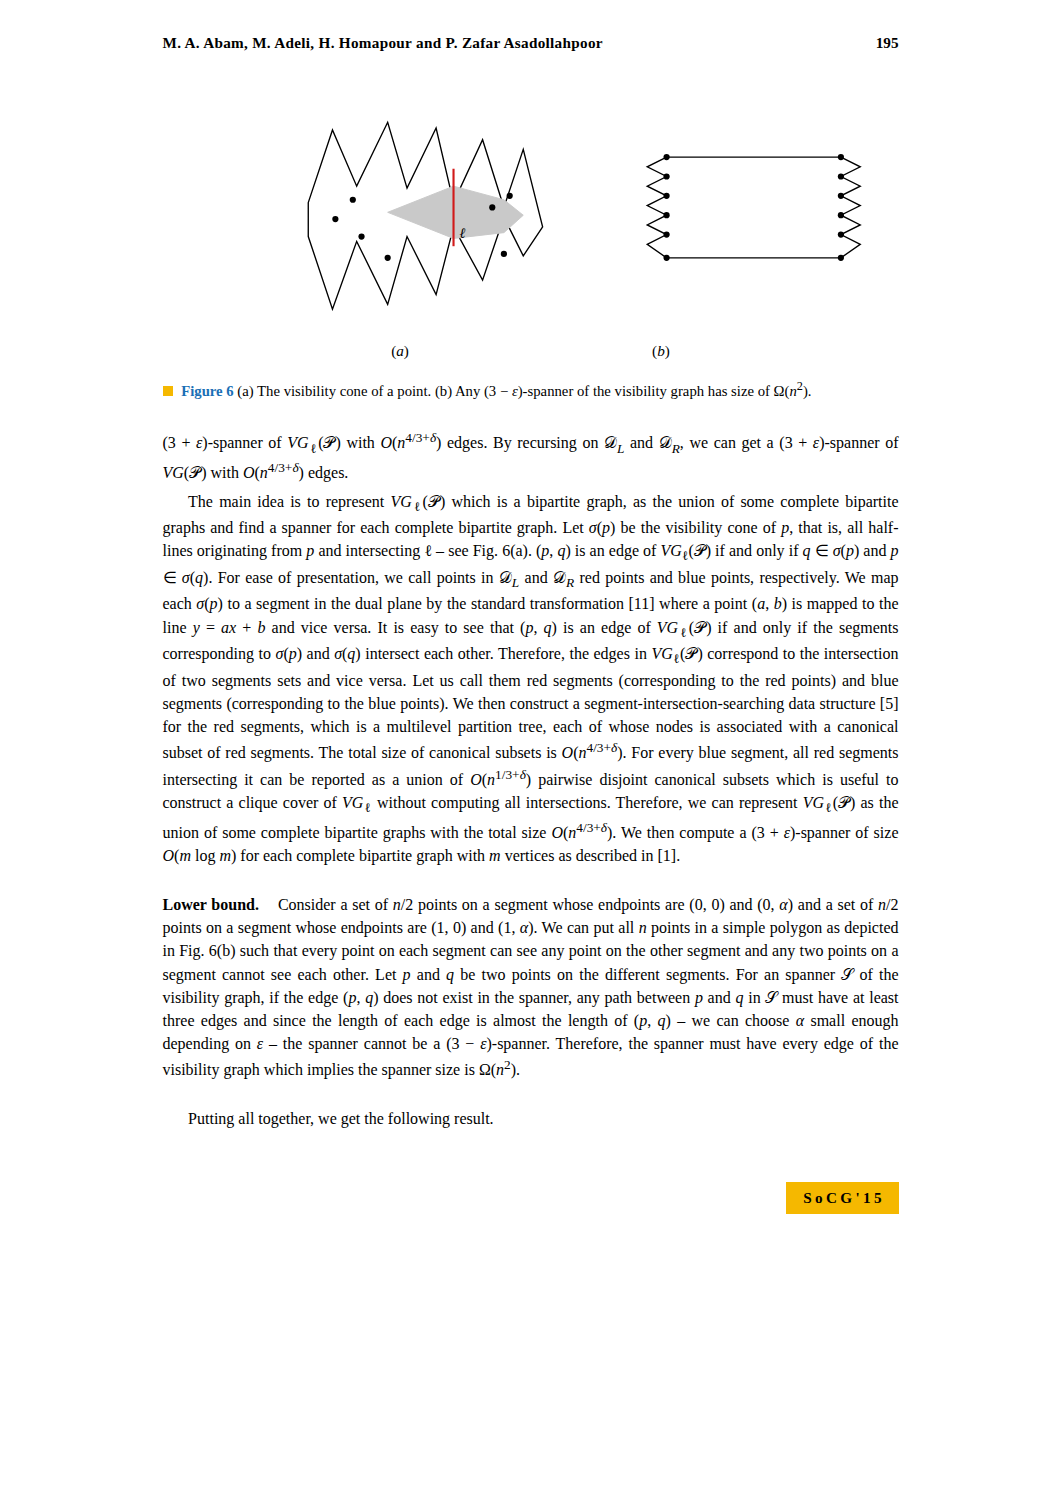M. A. Abam, M. Adeli, H. Homapour and P. Zafar Asadollahpoor 195
ℓ
(a) (b)
Figure 6 (a) The visibility cone of a point. (b) Any (3 − ε)-spanner of the visibility graph has size of Ω(n2).
(3 + ε)-spanner of VGℓ(𝒫) with O(n4/3+δ) edges. By recursing on 𝒟L and 𝒟R, we can get a (3 + ε)-spanner of VG(𝒫) with O(n4/3+δ) edges.
The main idea is to represent VGℓ(𝒫) which is a bipartite graph, as the union of some complete bipartite graphs and find a spanner for each complete bipartite graph. Let σ(p) be the visibility cone of p, that is, all half-lines originating from p and intersecting ℓ – see Fig. 6(a). (p, q) is an edge of VGℓ(𝒫) if and only if q ∈ σ(p) and p ∈ σ(q). For ease of presentation, we call points in 𝒟L and 𝒟R red points and blue points, respectively. We map each σ(p) to a segment in the dual plane by the standard transformation [11] where a point (a, b) is mapped to the line y = ax + b and vice versa. It is easy to see that (p, q) is an edge of VGℓ(𝒫) if and only if the segments corresponding to σ(p) and σ(q) intersect each other. Therefore, the edges in VGℓ(𝒫) correspond to the intersection of two segments sets and vice versa. Let us call them red segments (corresponding to the red points) and blue segments (corresponding to the blue points). We then construct a segment-intersection-searching data structure [5] for the red segments, which is a multilevel partition tree, each of whose nodes is associated with a canonical subset of red segments. The total size of canonical subsets is O(n4/3+δ). For every blue segment, all red segments intersecting it can be reported as a union of O(n1/3+δ) pairwise disjoint canonical subsets which is useful to construct a clique cover of VGℓ without computing all intersections. Therefore, we can represent VGℓ(𝒫) as the union of some complete bipartite graphs with the total size O(n4/3+δ). We then compute a (3 + ε)-spanner of size O(m log m) for each complete bipartite graph with m vertices as described in [1].
Lower bound. Consider a set of n/2 points on a segment whose endpoints are (0, 0) and (0, α) and a set of n/2 points on a segment whose endpoints are (1, 0) and (1, α). We can put all n points in a simple polygon as depicted in Fig. 6(b) such that every point on each segment can see any point on the other segment and any two points on a segment cannot see each other. Let p and q be two points on the different segments. For an spanner 𝒮 of the visibility graph, if the edge (p, q) does not exist in the spanner, any path between p and q in 𝒮 must have at least three edges and since the length of each edge is almost the length of (p, q) – we can choose α small enough depending on ε – the spanner cannot be a (3 − ε)-spanner. Therefore, the spanner must have every edge of the visibility graph which implies the spanner size is Ω(n2).
Putting all together, we get the following result.
SoCG'15